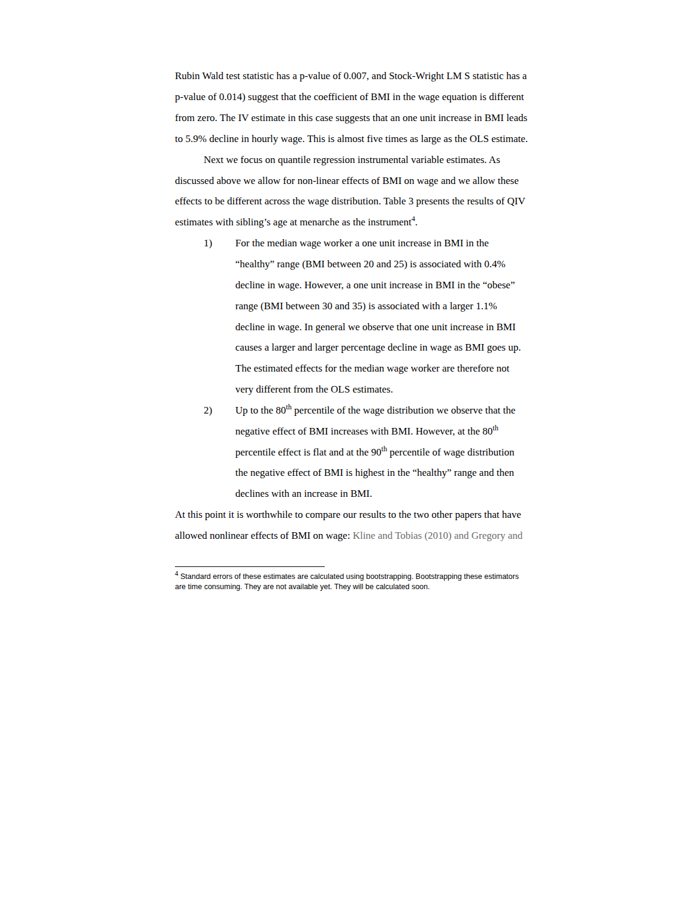Rubin Wald test statistic has a p-value of 0.007, and Stock-Wright LM S statistic has a p-value of 0.014) suggest that the coefficient of BMI in the wage equation is different from zero. The IV estimate in this case suggests that an one unit increase in BMI leads to 5.9% decline in hourly wage. This is almost five times as large as the OLS estimate.
Next we focus on quantile regression instrumental variable estimates. As discussed above we allow for non-linear effects of BMI on wage and we allow these effects to be different across the wage distribution. Table 3 presents the results of QIV estimates with sibling’s age at menarche as the instrument4.
1) For the median wage worker a one unit increase in BMI in the “healthy” range (BMI between 20 and 25) is associated with 0.4% decline in wage. However, a one unit increase in BMI in the “obese” range (BMI between 30 and 35) is associated with a larger 1.1% decline in wage. In general we observe that one unit increase in BMI causes a larger and larger percentage decline in wage as BMI goes up. The estimated effects for the median wage worker are therefore not very different from the OLS estimates.
2) Up to the 80th percentile of the wage distribution we observe that the negative effect of BMI increases with BMI. However, at the 80th percentile effect is flat and at the 90th percentile of wage distribution the negative effect of BMI is highest in the “healthy” range and then declines with an increase in BMI.
At this point it is worthwhile to compare our results to the two other papers that have allowed nonlinear effects of BMI on wage: Kline and Tobias (2010) and Gregory and
4 Standard errors of these estimates are calculated using bootstrapping. Bootstrapping these estimators are time consuming. They are not available yet. They will be calculated soon.